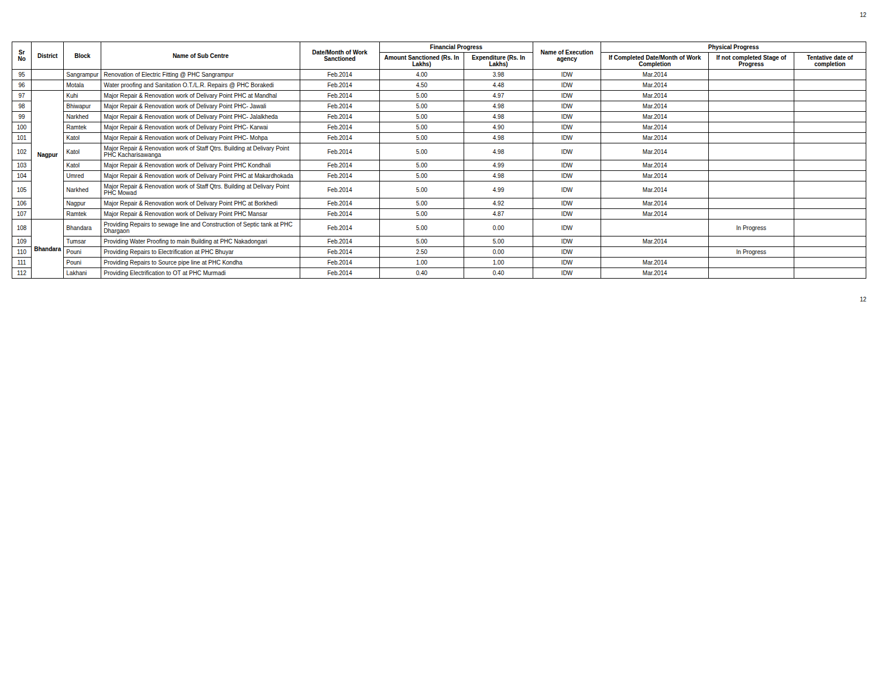12
| Sr No | District | Block | Name of Sub Centre | Date/Month of Work Sanctioned | Financial Progress | Name of Execution agency | Physical Progress |
| --- | --- | --- | --- | --- | --- | --- | --- |
| Amount Sanctioned (Rs. In Lakhs) | Expenditure (Rs. In Lakhs) | If Completed Date/Month of Work Completion | If not completed Stage of Progress | Tentative date of completion |
| 95 | | Sangrampur | Renovation of Electric Fitting @ PHC Sangrampur | Feb.2014 | 4.00 | 3.98 | IDW | Mar.2014 | | |
| 96 | | Motala | Water proofing and Sanitation O.T./L.R. Repairs @ PHC Borakedi | Feb.2014 | 4.50 | 4.48 | IDW | Mar.2014 | | |
| 97 | Nagpur | Kuhi | Major Repair & Renovation work of Delivary Point PHC at Mandhal | Feb.2014 | 5.00 | 4.97 | IDW | Mar.2014 | | |
| 98 | Bhiwapur | Major Repair & Renovation work of Delivary Point PHC- Jawali | Feb.2014 | 5.00 | 4.98 | IDW | Mar.2014 | | |
| 99 | Narkhed | Major Repair & Renovation work of Delivary Point PHC- Jalalkheda | Feb.2014 | 5.00 | 4.98 | IDW | Mar.2014 | | |
| 100 | Ramtek | Major Repair & Renovation work of Delivary Point PHC- Karwai | Feb.2014 | 5.00 | 4.90 | IDW | Mar.2014 | | |
| 101 | Katol | Major Repair & Renovation work of Delivary Point PHC- Mohpa | Feb.2014 | 5.00 | 4.98 | IDW | Mar.2014 | | |
| 102 | Katol | Major Repair & Renovation work of Staff Qtrs. Building at Delivary Point PHC Kacharisawanga | Feb.2014 | 5.00 | 4.98 | IDW | Mar.2014 | | |
| 103 | Katol | Major Repair & Renovation work of Delivary Point PHC Kondhali | Feb.2014 | 5.00 | 4.99 | IDW | Mar.2014 | | |
| 104 | Umred | Major Repair & Renovation work of Delivary Point PHC at Makardhokada | Feb.2014 | 5.00 | 4.98 | IDW | Mar.2014 | | |
| 105 | Narkhed | Major Repair & Renovation work of Staff Qtrs. Building at Delivary Point PHC Mowad | Feb.2014 | 5.00 | 4.99 | IDW | Mar.2014 | | |
| 106 | Nagpur | Major Repair & Renovation work of Delivary Point PHC at Borkhedi | Feb.2014 | 5.00 | 4.92 | IDW | Mar.2014 | | |
| 107 | Ramtek | Major Repair & Renovation work of Delivary Point PHC Mansar | Feb.2014 | 5.00 | 4.87 | IDW | Mar.2014 | | |
| 108 | Bhandara | Bhandara | Providing Repairs to sewage line and Construction of Septic tank at PHC Dhargaon | Feb.2014 | 5.00 | 0.00 | IDW | | In Progress | |
| 109 | Tumsar | Providing Water Proofing to main Building at PHC Nakadongari | Feb.2014 | 5.00 | 5.00 | IDW | Mar.2014 | | |
| 110 | Pouni | Providing Repairs to Electrification at PHC Bhuyar | Feb.2014 | 2.50 | 0.00 | IDW | | In Progress | |
| 111 | Pouni | Providing Repairs to Source pipe line at PHC Kondha | Feb.2014 | 1.00 | 1.00 | IDW | Mar.2014 | | |
| 112 | Lakhani | Providing Electrification to OT at PHC Murmadi | Feb.2014 | 0.40 | 0.40 | IDW | Mar.2014 | | |
12